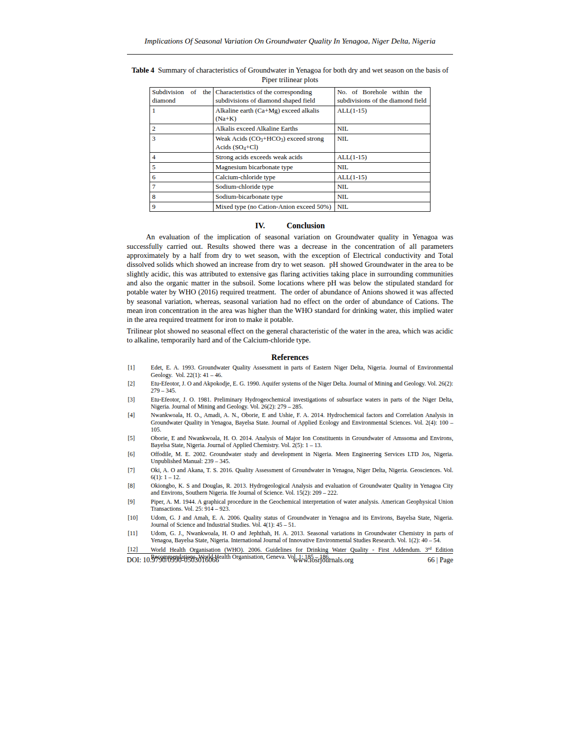Implications Of Seasonal Variation On Groundwater Quality In Yenagoa, Niger Delta, Nigeria
Table 4 Summary of characteristics of Groundwater in Yenagoa for both dry and wet season on the basis of Piper trilinear plots
| Subdivision of the diamond | Characteristics of the corresponding subdivisions of diamond shaped field | No. of Borehole within the subdivisions of the diamond field |
| 1 | Alkaline earth (Ca+Mg) exceed alkalis (Na+K) | ALL(1-15) |
| 2 | Alkalis exceed Alkaline Earths | NIL |
| 3 | Weak Acids (CO 3 +HCO 3 ) exceed strong Acids (SO 4 +Cl) | NIL |
| 4 | Strong acids exceeds weak acids | ALL(1-15) |
| 5 | Magnesium bicarbonate type | NIL |
| 6 | Calcium-chloride type | ALL(1-15) |
| 7 | Sodium-chloride type | NIL |
| 8 | Sodium-bicarbonate type | NIL |
| 9 | Mixed type (no Cation-Anion exceed 50%) | NIL |
IV. Conclusion
An evaluation of the implication of seasonal variation on Groundwater quality in Yenagoa was successfully carried out. Results showed there was a decrease in the concentration of all parameters approximately by a half from dry to wet season, with the exception of Electrical conductivity and Total dissolved solids which showed an increase from dry to wet season. pH showed Groundwater in the area to be slightly acidic, this was attributed to extensive gas flaring activities taking place in surrounding communities and also the organic matter in the subsoil. Some locations where pH was below the stipulated standard for potable water by WHO (2016) required treatment. The order of abundance of Anions showed it was affected by seasonal variation, whereas, seasonal variation had no effect on the order of abundance of Cations. The mean iron concentration in the area was higher than the WHO standard for drinking water, this implied water in the area required treatment for iron to make it potable.
Trilinear plot showed no seasonal effect on the general characteristic of the water in the area, which was acidic to alkaline, temporarily hard and of the Calcium-chloride type.
References
[1] Edet, E. A. 1993. Groundwater Quality Assessment in parts of Eastern Niger Delta, Nigeria. Journal of Environmental Geology. Vol. 22(1): 41 – 46.
[2] Etu-Efeotor, J. O and Akpokodje, E. G. 1990. Aquifer systems of the Niger Delta. Journal of Mining and Geology. Vol. 26(2): 279 – 345.
[3] Etu-Efeotor, J. O. 1981. Preliminary Hydrogeochemical investigations of subsurface waters in parts of the Niger Delta, Nigeria. Journal of Mining and Geology. Vol. 26(2): 279 – 285.
[4] Nwankwoala, H. O., Amadi, A. N., Oborie, E and Ushie, F. A. 2014. Hydrochemical factors and Correlation Analysis in Groundwater Quality in Yenagoa, Bayelsa State. Journal of Applied Ecology and Environmental Sciences. Vol. 2(4): 100 – 105.
[5] Oborie, E and Nwankwoala, H. O. 2014. Analysis of Major Ion Constituents in Groundwater of Amssoma and Environs, Bayelsa State, Nigeria. Journal of Applied Chemistry. Vol. 2(5): 1 – 13.
[6] Offodile, M. E. 2002. Groundwater study and development in Nigeria. Meen Engineering Services LTD Jos, Nigeria. Unpublished Manual: 239 – 345.
[7] Oki, A. O and Akana, T. S. 2016. Quality Assessment of Groundwater in Yenagoa, Niger Delta, Nigeria. Geosciences. Vol. 6(1): 1 – 12.
[8] Okiongbo, K. S and Douglas, R. 2013. Hydrogeological Analysis and evaluation of Groundwater Quality in Yenagoa City and Environs, Southern Nigeria. Ife Journal of Science. Vol. 15(2): 209 – 222.
[9] Piper, A. M. 1944. A graphical procedure in the Geochemical interpretation of water analysis. American Geophysical Union Transactions. Vol. 25: 914 – 923.
[10] Udom, G. J and Amah, E. A. 2006. Quality status of Groundwater in Yenagoa and its Environs, Bayelsa State, Nigeria. Journal of Science and Industrial Studies. Vol. 4(1): 45 – 51.
[11] Udom, G. J., Nwankwoala, H. O and Jephthah, H. A. 2013. Seasonal variations in Groundwater Chemistry in parts of Yenagoa, Bayelsa State, Nigeria. International Journal of Innovative Environmental Studies Research. Vol. 1(2): 40 – 54.
[12] World Health Organisation (WHO). 2006. Guidelines for Drinking Water Quality - First Addendum. 3rd Edition Recommendations, World Health Organisation, Geneva. Vol. 1: 185 – 186.
DOI: 10.9790/0990-0503016066 www.iosrjournals.org 66 | Page